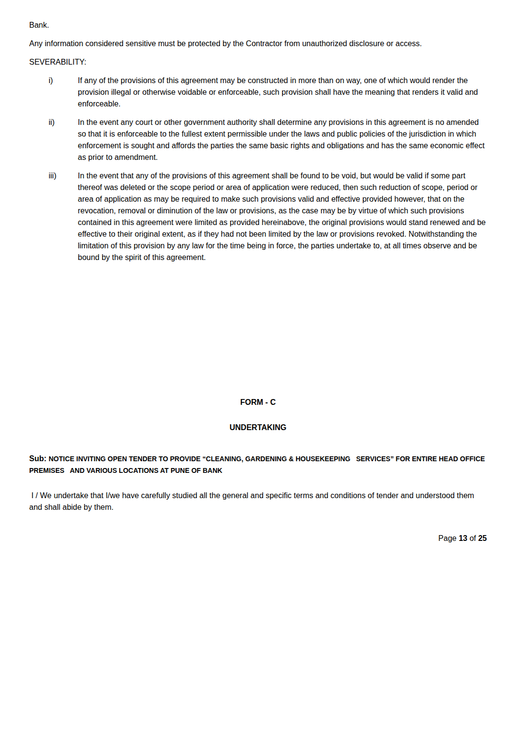Bank.
Any information considered sensitive must be protected by the Contractor from unauthorized disclosure or access.
SEVERABILITY:
i) If any of the provisions of this agreement may be constructed in more than on way, one of which would render the provision illegal or otherwise voidable or enforceable, such provision shall have the meaning that renders it valid and enforceable.
ii) In the event any court or other government authority shall determine any provisions in this agreement is no amended so that it is enforceable to the fullest extent permissible under the laws and public policies of the jurisdiction in which enforcement is sought and affords the parties the same basic rights and obligations and has the same economic effect as prior to amendment.
iii) In the event that any of the provisions of this agreement shall be found to be void, but would be valid if some part thereof was deleted or the scope period or area of application were reduced, then such reduction of scope, period or area of application as may be required to make such provisions valid and effective provided however, that on the revocation, removal or diminution of the law or provisions, as the case may be by virtue of which such provisions contained in this agreement were limited as provided hereinabove, the original provisions would stand renewed and be effective to their original extent, as if they had not been limited by the law or provisions revoked. Notwithstanding the limitation of this provision by any law for the time being in force, the parties undertake to, at all times observe and be bound by the spirit of this agreement.
FORM - C
UNDERTAKING
Sub: NOTICE INVITING OPEN TENDER TO PROVIDE “CLEANING, GARDENING & HOUSEKEEPING SERVICES” FOR ENTIRE HEAD OFFICE PREMISES AND VARIOUS LOCATIONS AT PUNE OF BANK
I / We undertake that I/we have carefully studied all the general and specific terms and conditions of tender and understood them and shall abide by them.
Page 13 of 25